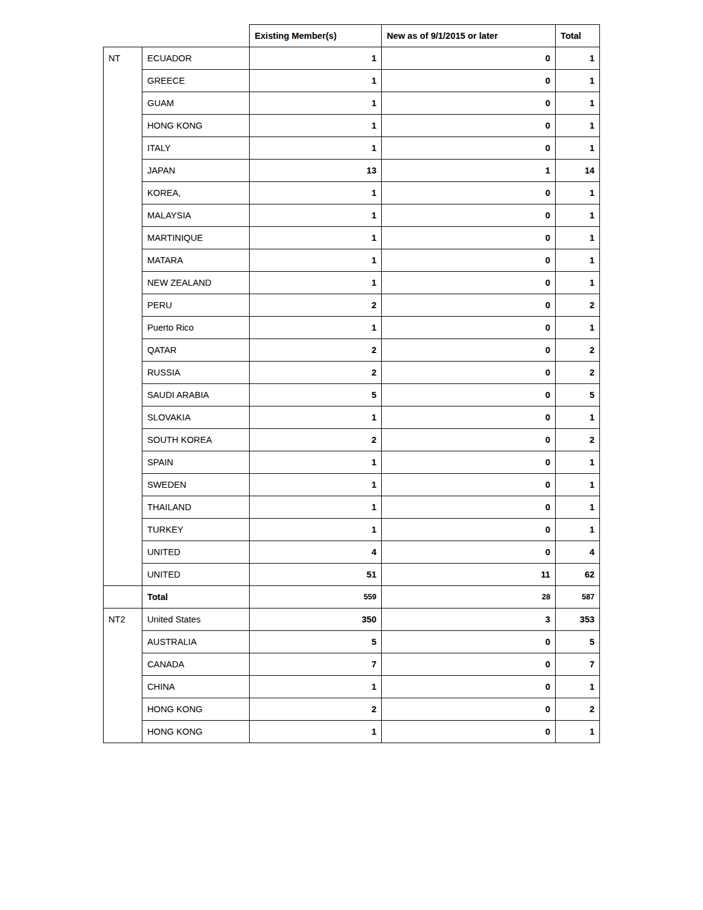| | | Existing Member(s) | New as of 9/1/2015 or later | Total |
| --- | --- | --- | --- | --- |
| NT | ECUADOR | 1 | 0 | 1 |
| GREECE | 1 | 0 | 1 |
| GUAM | 1 | 0 | 1 |
| HONG KONG | 1 | 0 | 1 |
| ITALY | 1 | 0 | 1 |
| JAPAN | 13 | 1 | 14 |
| KOREA, | 1 | 0 | 1 |
| MALAYSIA | 1 | 0 | 1 |
| MARTINIQUE | 1 | 0 | 1 |
| MATARA | 1 | 0 | 1 |
| NEW ZEALAND | 1 | 0 | 1 |
| PERU | 2 | 0 | 2 |
| Puerto Rico | 1 | 0 | 1 |
| QATAR | 2 | 0 | 2 |
| RUSSIA | 2 | 0 | 2 |
| SAUDI ARABIA | 5 | 0 | 5 |
| SLOVAKIA | 1 | 0 | 1 |
| SOUTH KOREA | 2 | 0 | 2 |
| SPAIN | 1 | 0 | 1 |
| SWEDEN | 1 | 0 | 1 |
| THAILAND | 1 | 0 | 1 |
| TURKEY | 1 | 0 | 1 |
| UNITED | 4 | 0 | 4 |
| UNITED | 51 | 11 | 62 |
| | Total | 559 | 28 | 587 |
| NT2 | United States | 350 | 3 | 353 |
| AUSTRALIA | 5 | 0 | 5 |
| CANADA | 7 | 0 | 7 |
| CHINA | 1 | 0 | 1 |
| HONG KONG | 2 | 0 | 2 |
| HONG KONG | 1 | 0 | 1 |